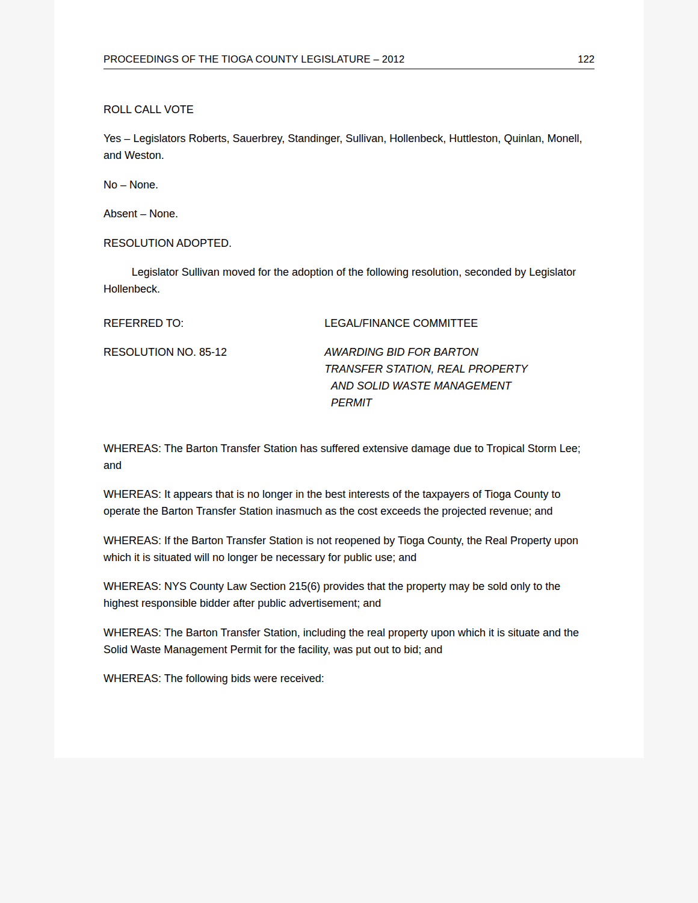PROCEEDINGS OF THE TIOGA COUNTY LEGISLATURE – 2012 122
ROLL CALL VOTE
Yes – Legislators Roberts, Sauerbrey, Standinger, Sullivan, Hollenbeck, Huttleston, Quinlan, Monell, and Weston.
No – None.
Absent – None.
RESOLUTION ADOPTED.
Legislator Sullivan moved for the adoption of the following resolution, seconded by Legislator Hollenbeck.
| REFERRED TO: | LEGAL/FINANCE COMMITTEE |
| RESOLUTION NO. 85-12 | AWARDING BID FOR BARTON TRANSFER STATION, REAL PROPERTY AND SOLID WASTE MANAGEMENT PERMIT |
WHEREAS: The Barton Transfer Station has suffered extensive damage due to Tropical Storm Lee; and
WHEREAS: It appears that is no longer in the best interests of the taxpayers of Tioga County to operate the Barton Transfer Station inasmuch as the cost exceeds the projected revenue; and
WHEREAS: If the Barton Transfer Station is not reopened by Tioga County, the Real Property upon which it is situated will no longer be necessary for public use; and
WHEREAS: NYS County Law Section 215(6) provides that the property may be sold only to the highest responsible bidder after public advertisement; and
WHEREAS: The Barton Transfer Station, including the real property upon which it is situate and the Solid Waste Management Permit for the facility, was put out to bid; and
WHEREAS: The following bids were received: